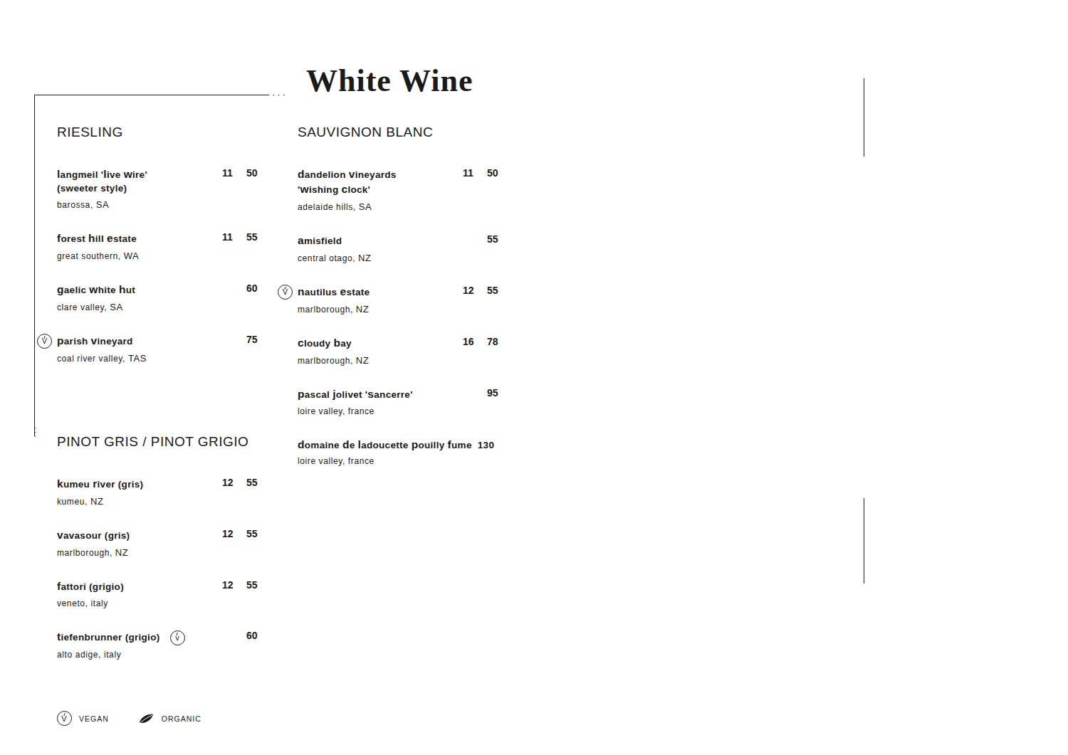···
···
White Wine
Riesling
Langmeil 'Live Wire'
(sweeter style)
barossa, SA
1150
Forest Hill Estate
great southern, WA
1155
Gaelic White Hut
clare valley, SA
60
Parish Vineyard
coal river valley, TAS
75
Sauvignon Blanc
Dandelion Vineyards
'Wishing Clock'
adelaide hills, SA
1150
Amisfield
central otago, NZ
55
Nautilus Estate
marlborough, NZ
1255
Cloudy Bay
marlborough, NZ
1678
Pascal Jolivet 'Sancerre'
loire valley, france
95
Domaine De Ladoucette Pouilly Fume 130
loire valley, france
Pinot Gris / Pinot Grigio
Kumeu River (gris)
kumeu, NZ
1255
Vavasour (gris)
marlborough, NZ
1255
Fattori (grigio)
veneto, italy
1255
Tiefenbrunner (grigio)
alto adige, italy
60
Vegan Organic